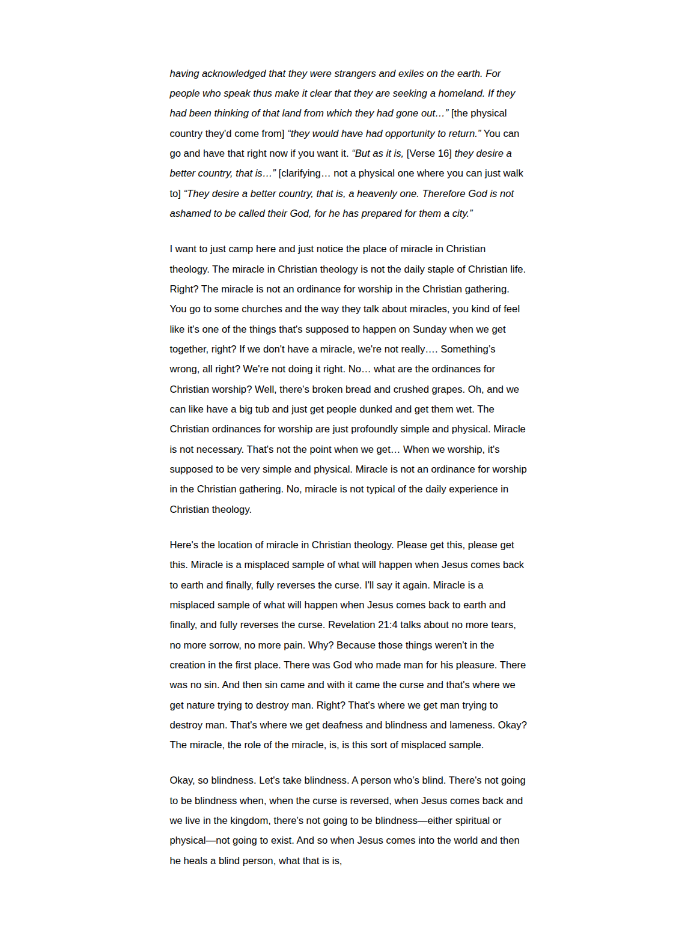having acknowledged that they were strangers and exiles on the earth. For people who speak thus make it clear that they are seeking a homeland. If they had been thinking of that land from which they had gone out…” [the physical country they'd come from] “they would have had opportunity to return.” You can go and have that right now if you want it. “But as it is, [Verse 16] they desire a better country, that is…” [clarifying… not a physical one where you can just walk to] “They desire a better country, that is, a heavenly one. Therefore God is not ashamed to be called their God, for he has prepared for them a city.”
I want to just camp here and just notice the place of miracle in Christian theology. The miracle in Christian theology is not the daily staple of Christian life. Right? The miracle is not an ordinance for worship in the Christian gathering. You go to some churches and the way they talk about miracles, you kind of feel like it's one of the things that's supposed to happen on Sunday when we get together, right? If we don't have a miracle, we're not really…. Something’s wrong, all right? We're not doing it right. No… what are the ordinances for Christian worship? Well, there's broken bread and crushed grapes. Oh, and we can like have a big tub and just get people dunked and get them wet. The Christian ordinances for worship are just profoundly simple and physical. Miracle is not necessary. That's not the point when we get… When we worship, it's supposed to be very simple and physical. Miracle is not an ordinance for worship in the Christian gathering. No, miracle is not typical of the daily experience in Christian theology.
Here's the location of miracle in Christian theology. Please get this, please get this. Miracle is a misplaced sample of what will happen when Jesus comes back to earth and finally, fully reverses the curse. I'll say it again. Miracle is a misplaced sample of what will happen when Jesus comes back to earth and finally, and fully reverses the curse. Revelation 21:4 talks about no more tears, no more sorrow, no more pain. Why? Because those things weren't in the creation in the first place. There was God who made man for his pleasure. There was no sin. And then sin came and with it came the curse and that's where we get nature trying to destroy man. Right? That's where we get man trying to destroy man. That's where we get deafness and blindness and lameness. Okay? The miracle, the role of the miracle, is, is this sort of misplaced sample.
Okay, so blindness. Let's take blindness. A person who’s blind. There's not going to be blindness when, when the curse is reversed, when Jesus comes back and we live in the kingdom, there's not going to be blindness—either spiritual or physical—not going to exist. And so when Jesus comes into the world and then he heals a blind person, what that is is,